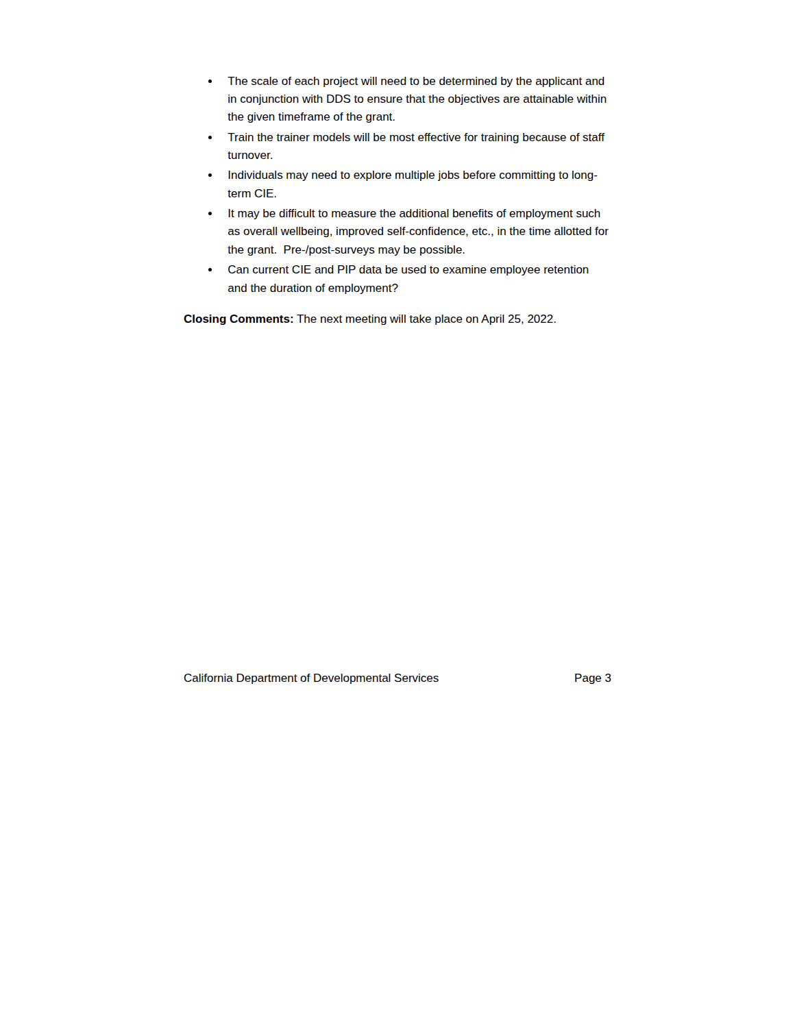The scale of each project will need to be determined by the applicant and in conjunction with DDS to ensure that the objectives are attainable within the given timeframe of the grant.
Train the trainer models will be most effective for training because of staff turnover.
Individuals may need to explore multiple jobs before committing to long-term CIE.
It may be difficult to measure the additional benefits of employment such as overall wellbeing, improved self-confidence, etc., in the time allotted for the grant. Pre-/post-surveys may be possible.
Can current CIE and PIP data be used to examine employee retention and the duration of employment?
Closing Comments: The next meeting will take place on April 25, 2022.
California Department of Developmental Services Page 3